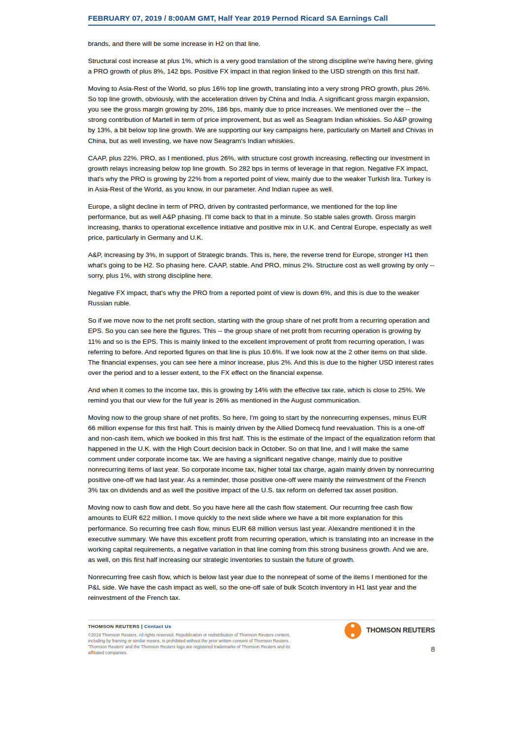FEBRUARY 07, 2019 / 8:00AM GMT, Half Year 2019 Pernod Ricard SA Earnings Call
brands, and there will be some increase in H2 on that line.
Structural cost increase at plus 1%, which is a very good translation of the strong discipline we're having here, giving a PRO growth of plus 8%, 142 bps. Positive FX impact in that region linked to the USD strength on this first half.
Moving to Asia-Rest of the World, so plus 16% top line growth, translating into a very strong PRO growth, plus 26%. So top line growth, obviously, with the acceleration driven by China and India. A significant gross margin expansion, you see the gross margin growing by 20%, 186 bps, mainly due to price increases. We mentioned over the -- the strong contribution of Martell in term of price improvement, but as well as Seagram Indian whiskies. So A&P growing by 13%, a bit below top line growth. We are supporting our key campaigns here, particularly on Martell and Chivas in China, but as well investing, we have now Seagram's Indian whiskies.
CAAP, plus 22%. PRO, as I mentioned, plus 26%, with structure cost growth increasing, reflecting our investment in growth relays increasing below top line growth. So 282 bps in terms of leverage in that region. Negative FX impact, that's why the PRO is growing by 22% from a reported point of view, mainly due to the weaker Turkish lira. Turkey is in Asia-Rest of the World, as you know, in our parameter. And Indian rupee as well.
Europe, a slight decline in term of PRO, driven by contrasted performance, we mentioned for the top line performance, but as well A&P phasing. I'll come back to that in a minute. So stable sales growth. Gross margin increasing, thanks to operational excellence initiative and positive mix in U.K. and Central Europe, especially as well price, particularly in Germany and U.K.
A&P, increasing by 3%, in support of Strategic brands. This is, here, the reverse trend for Europe, stronger H1 then what's going to be H2. So phasing here. CAAP, stable. And PRO, minus 2%. Structure cost as well growing by only -- sorry, plus 1%, with strong discipline here.
Negative FX impact, that's why the PRO from a reported point of view is down 6%, and this is due to the weaker Russian ruble.
So if we move now to the net profit section, starting with the group share of net profit from a recurring operation and EPS. So you can see here the figures. This -- the group share of net profit from recurring operation is growing by 11% and so is the EPS. This is mainly linked to the excellent improvement of profit from recurring operation, I was referring to before. And reported figures on that line is plus 10.6%. If we look now at the 2 other items on that slide. The financial expenses, you can see here a minor increase, plus 2%. And this is due to the higher USD interest rates over the period and to a lesser extent, to the FX effect on the financial expense.
And when it comes to the income tax, this is growing by 14% with the effective tax rate, which is close to 25%. We remind you that our view for the full year is 26% as mentioned in the August communication.
Moving now to the group share of net profits. So here, I'm going to start by the nonrecurring expenses, minus EUR 66 million expense for this first half. This is mainly driven by the Allied Domecq fund reevaluation. This is a one-off and non-cash item, which we booked in this first half. This is the estimate of the impact of the equalization reform that happened in the U.K. with the High Court decision back in October. So on that line, and I will make the same comment under corporate income tax. We are having a significant negative change, mainly due to positive nonrecurring items of last year. So corporate income tax, higher total tax charge, again mainly driven by nonrecurring positive one-off we had last year. As a reminder, those positive one-off were mainly the reinvestment of the French 3% tax on dividends and as well the positive impact of the U.S. tax reform on deferred tax asset position.
Moving now to cash flow and debt. So you have here all the cash flow statement. Our recurring free cash flow amounts to EUR 622 million. I move quickly to the next slide where we have a bit more explanation for this performance. So recurring free cash flow, minus EUR 68 million versus last year. Alexandre mentioned it in the executive summary. We have this excellent profit from recurring operation, which is translating into an increase in the working capital requirements, a negative variation in that line coming from this strong business growth. And we are, as well, on this first half increasing our strategic inventories to sustain the future of growth.
Nonrecurring free cash flow, which is below last year due to the nonrepeat of some of the items I mentioned for the P&L side. We have the cash impact as well, so the one-off sale of bulk Scotch inventory in H1 last year and the reinvestment of the French tax.
THOMSON REUTERS | Contact Us
©2019 Thomson Reuters. All rights reserved. Republication or redistribution of Thomson Reuters content, including by framing or similar means, is prohibited without the prior written consent of Thomson Reuters. 'Thomson Reuters' and the Thomson Reuters logo are registered trademarks of Thomson Reuters and its affiliated companies.
THOMSON REUTERS
8